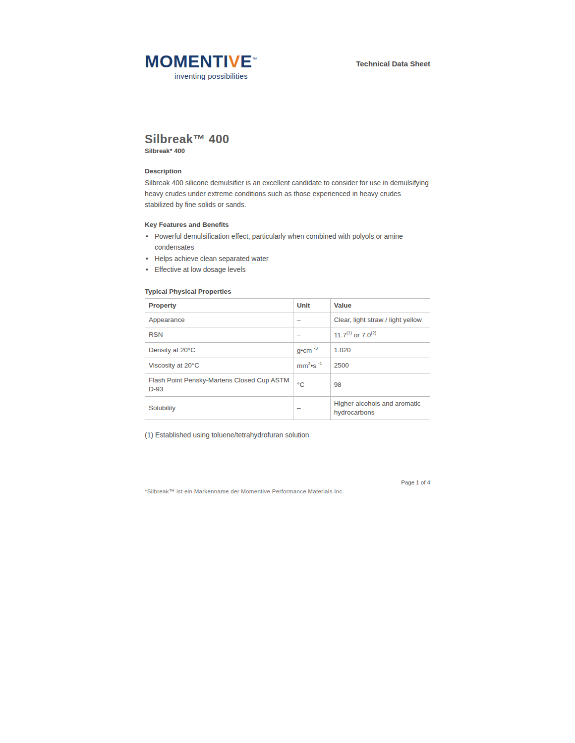MOMENTIVE™
inventing possibilities
Technical Data Sheet
Silbreak™ 400
Silbreak* 400
Description
Silbreak 400 silicone demulsifier is an excellent candidate to consider for use in demulsifying heavy crudes under extreme conditions such as those experienced in heavy crudes stabilized by fine solids or sands.
Key Features and Benefits
Powerful demulsification effect, particularly when combined with polyols or amine condensates
Helps achieve clean separated water
Effective at low dosage levels
Typical Physical Properties
| Property | Unit | Value |
| --- | --- | --- |
| Appearance | – | Clear, light straw / light yellow |
| RSN | – | 11.7 (1) or 7.0 (2) |
| Density at 20°C | g•cm -3 | 1.020 |
| Viscosity at 20°C | mm 2 •s -1 | 2500 |
| Flash Point Pensky-Martens Closed Cup ASTM D-93 | °C | 98 |
| Solubility | – | Higher alcohols and aromatic hydrocarbons |
(1) Established using toluene/tetrahydrofuran solution
Page 1 of 4
*Silbreak™ ist ein Markenname der Momentive Performance Materials Inc.